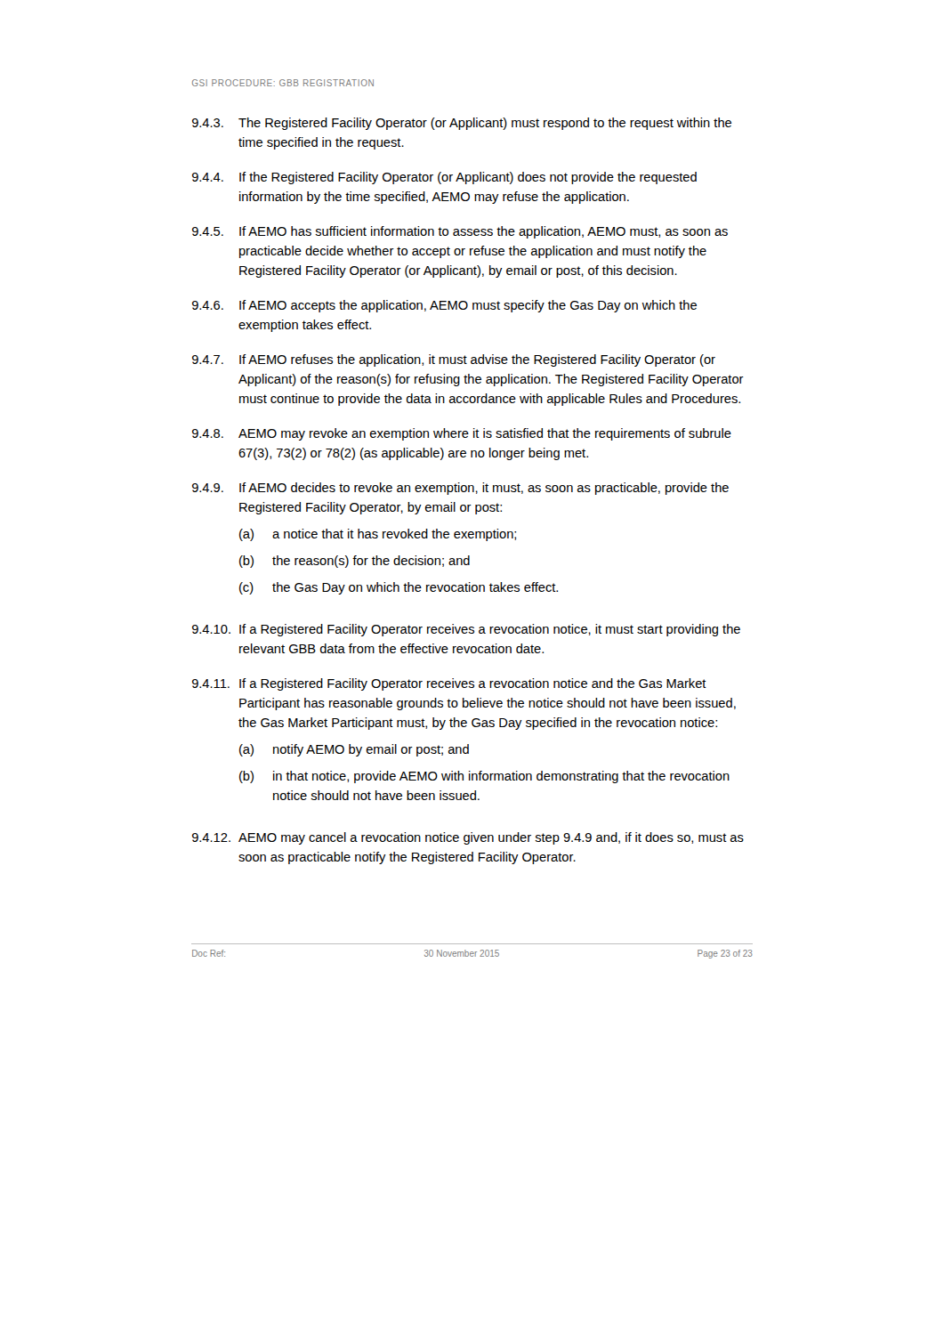GSI PROCEDURE: GBB REGISTRATION
9.4.3. The Registered Facility Operator (or Applicant) must respond to the request within the time specified in the request.
9.4.4. If the Registered Facility Operator (or Applicant) does not provide the requested information by the time specified, AEMO may refuse the application.
9.4.5. If AEMO has sufficient information to assess the application, AEMO must, as soon as practicable decide whether to accept or refuse the application and must notify the Registered Facility Operator (or Applicant), by email or post, of this decision.
9.4.6. If AEMO accepts the application, AEMO must specify the Gas Day on which the exemption takes effect.
9.4.7. If AEMO refuses the application, it must advise the Registered Facility Operator (or Applicant) of the reason(s) for refusing the application. The Registered Facility Operator must continue to provide the data in accordance with applicable Rules and Procedures.
9.4.8. AEMO may revoke an exemption where it is satisfied that the requirements of subrule 67(3), 73(2) or 78(2) (as applicable) are no longer being met.
9.4.9. If AEMO decides to revoke an exemption, it must, as soon as practicable, provide the Registered Facility Operator, by email or post:
(a) a notice that it has revoked the exemption;
(b) the reason(s) for the decision; and
(c) the Gas Day on which the revocation takes effect.
9.4.10. If a Registered Facility Operator receives a revocation notice, it must start providing the relevant GBB data from the effective revocation date.
9.4.11. If a Registered Facility Operator receives a revocation notice and the Gas Market Participant has reasonable grounds to believe the notice should not have been issued, the Gas Market Participant must, by the Gas Day specified in the revocation notice:
(a) notify AEMO by email or post; and
(b) in that notice, provide AEMO with information demonstrating that the revocation notice should not have been issued.
9.4.12. AEMO may cancel a revocation notice given under step 9.4.9 and, if it does so, must as soon as practicable notify the Registered Facility Operator.
Doc Ref: 30 November 2015 Page 23 of 23